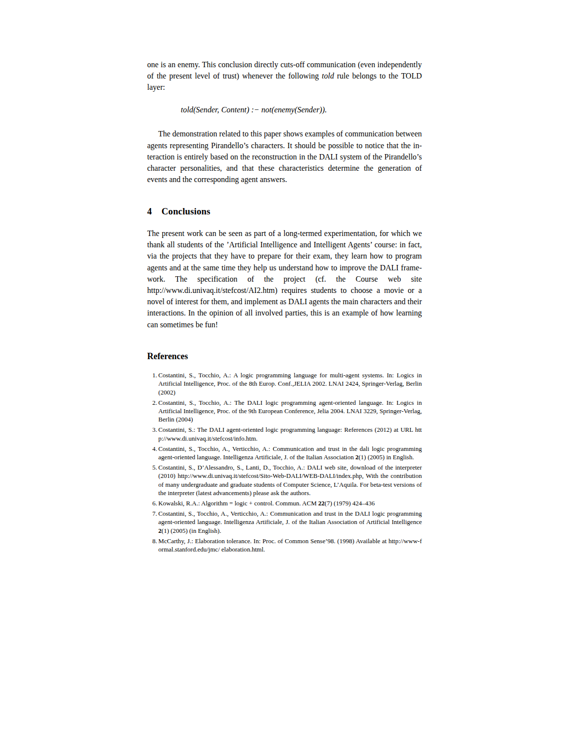one is an enemy. This conclusion directly cuts-off communication (even independently of the present level of trust) whenever the following told rule belongs to the TOLD layer:
told(Sender, Content) :− not(enemy(Sender)).
The demonstration related to this paper shows examples of communication between agents representing Pirandello’s characters. It should be possible to notice that the interaction is entirely based on the reconstruction in the DALI system of the Pirandello’s character personalities, and that these characteristics determine the generation of events and the corresponding agent answers.
4 Conclusions
The present work can be seen as part of a long-termed experimentation, for which we thank all students of the ’Artificial Intelligence and Intelligent Agents’ course: in fact, via the projects that they have to prepare for their exam, they learn how to program agents and at the same time they help us understand how to improve the DALI framework. The specification of the project (cf. the Course web site http://www.di.univaq.it/stefcost/AI2.htm) requires students to choose a movie or a novel of interest for them, and implement as DALI agents the main characters and their interactions. In the opinion of all involved parties, this is an example of how learning can sometimes be fun!
References
1 Costantini, S., Tocchio, A.: A logic programming language for multi-agent systems. In: Logics in Artificial Intelligence, Proc. of the 8th Europ. Conf.,JELIA 2002. LNAI 2424, Springer-Verlag, Berlin (2002)
2 Costantini, S., Tocchio, A.: The DALI logic programming agent-oriented language. In: Logics in Artificial Intelligence, Proc. of the 9th European Conference, Jelia 2004. LNAI 3229, Springer-Verlag, Berlin (2004)
3 Costantini, S.: The DALI agent-oriented logic programming language: References (2012) at URL http://www.di.univaq.it/stefcost/info.htm.
4 Costantini, S., Tocchio, A., Verticchio, A.: Communication and trust in the dali logic programming agent-oriented language. Intelligenza Artificiale, J. of the Italian Association 2(1) (2005) in English.
5 Costantini, S., D’Alessandro, S., Lanti, D., Tocchio, A.: DALI web site, download of the interpreter (2010) http://www.di.univaq.it/stefcost/Sito-Web-DALI/WEB-DALI/index.php, With the contribution of many undergraduate and graduate students of Computer Science, L’Aquila. For beta-test versions of the interpreter (latest advancements) please ask the authors.
6 Kowalski, R.A.: Algorithm = logic + control. Commun. ACM 22(7) (1979) 424–436
7 Costantini, S., Tocchio, A., Verticchio, A.: Communication and trust in the DALI logic programming agent-oriented language. Intelligenza Artificiale, J. of the Italian Association of Artificial Intelligence 2(1) (2005) (in English).
8 McCarthy, J.: Elaboration tolerance. In: Proc. of Common Sense’98. (1998) Available at http://www-formal.stanford.edu/jmc/ elaboration.html.